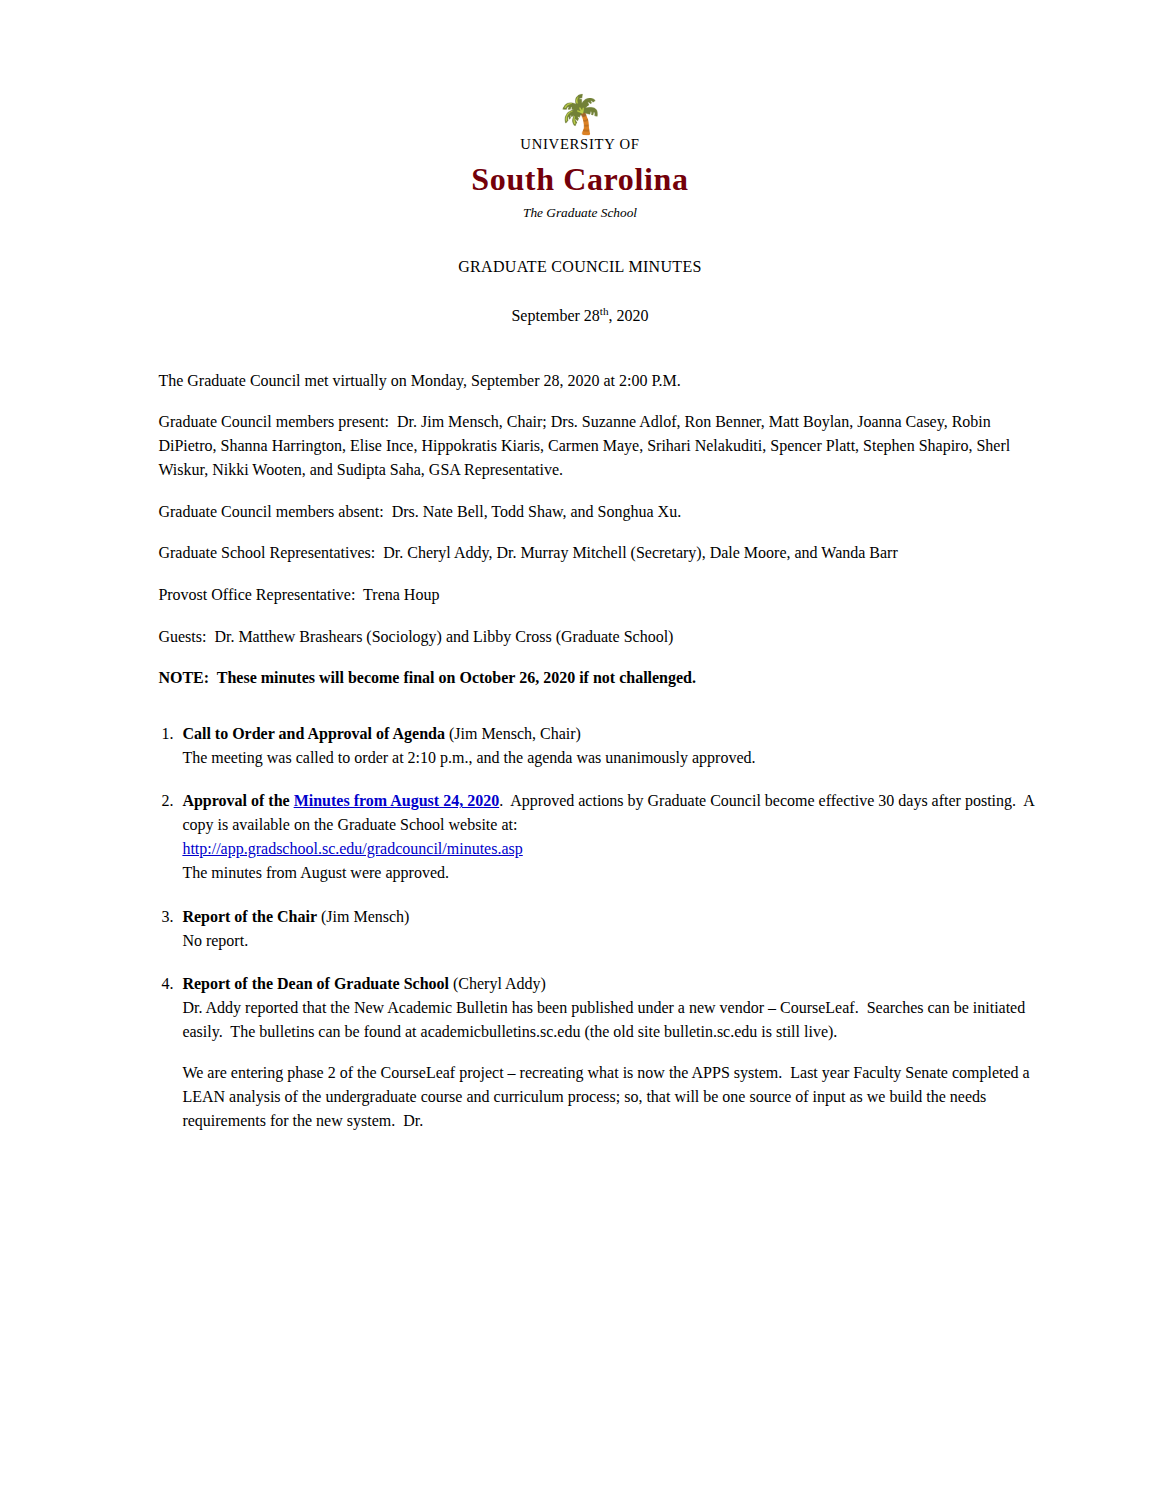🌴
UNIVERSITY OF
South Carolina
The Graduate School
GRADUATE COUNCIL MINUTES
September 28th, 2020
The Graduate Council met virtually on Monday, September 28, 2020 at 2:00 P.M.
Graduate Council members present: Dr. Jim Mensch, Chair; Drs. Suzanne Adlof, Ron Benner, Matt Boylan, Joanna Casey, Robin DiPietro, Shanna Harrington, Elise Ince, Hippokratis Kiaris, Carmen Maye, Srihari Nelakuditi, Spencer Platt, Stephen Shapiro, Sherl Wiskur, Nikki Wooten, and Sudipta Saha, GSA Representative.
Graduate Council members absent: Drs. Nate Bell, Todd Shaw, and Songhua Xu.
Graduate School Representatives: Dr. Cheryl Addy, Dr. Murray Mitchell (Secretary), Dale Moore, and Wanda Barr
Provost Office Representative: Trena Houp
Guests: Dr. Matthew Brashears (Sociology) and Libby Cross (Graduate School)
NOTE: These minutes will become final on October 26, 2020 if not challenged.
Call to Order and Approval of Agenda (Jim Mensch, Chair)
The meeting was called to order at 2:10 p.m., and the agenda was unanimously approved.
Approval of the Minutes from August 24, 2020. Approved actions by Graduate Council become effective 30 days after posting. A copy is available on the Graduate School website at:
http://app.gradschool.sc.edu/gradcouncil/minutes.asp
The minutes from August were approved.
Report of the Chair (Jim Mensch)
No report.
Report of the Dean of Graduate School (Cheryl Addy)
Dr. Addy reported that the New Academic Bulletin has been published under a new vendor – CourseLeaf. Searches can be initiated easily. The bulletins can be found at academicbulletins.sc.edu (the old site bulletin.sc.edu is still live).
We are entering phase 2 of the CourseLeaf project – recreating what is now the APPS system. Last year Faculty Senate completed a LEAN analysis of the undergraduate course and curriculum process; so, that will be one source of input as we build the needs requirements for the new system. Dr.